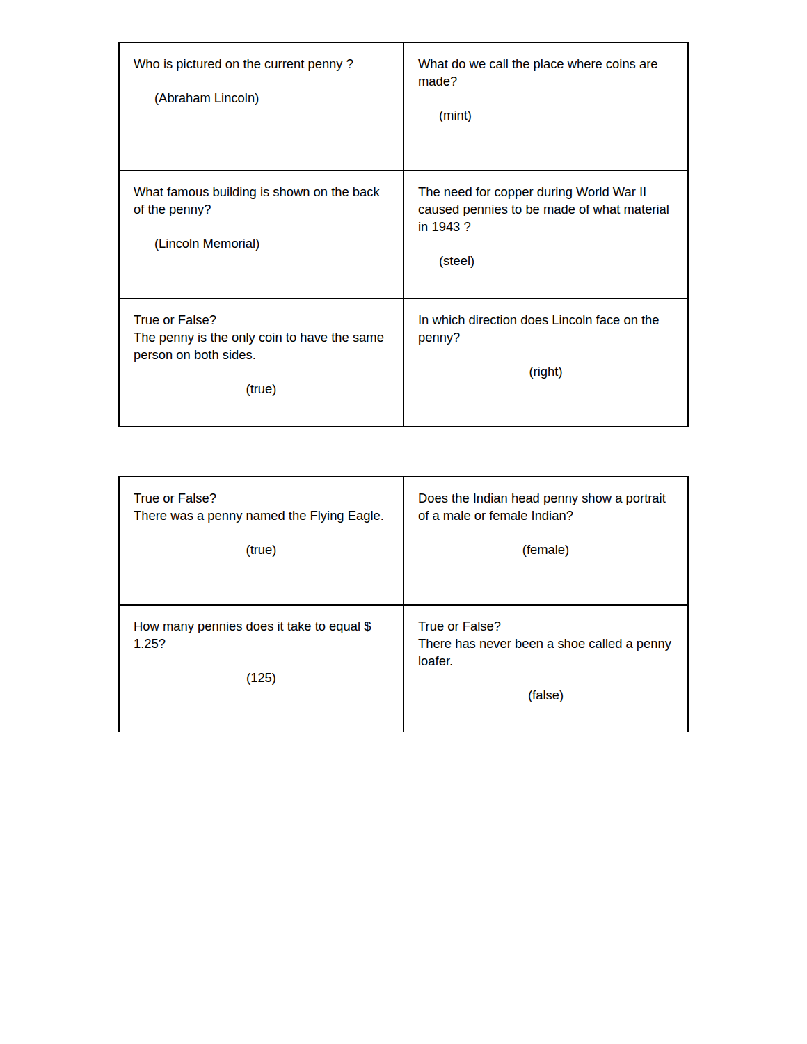| Who is pictured on the current penny ? (Abraham Lincoln) | What do we call the place where coins are made? (mint) |
| What famous building is shown on the back of the penny? (Lincoln Memorial) | The need for copper during World War II caused pennies to be made of what material in 1943 ? (steel) |
| True or False? The penny is the only coin to have the same person on both sides. (true) | In which direction does Lincoln face on the penny? (right) |
| True or False? There was a penny named the Flying Eagle. (true) | Does the Indian head penny show a portrait of a male or female Indian? (female) |
| How many pennies does it take to equal $ 1.25? (125) | True or False? There has never been a shoe called a penny loafer. (false) |